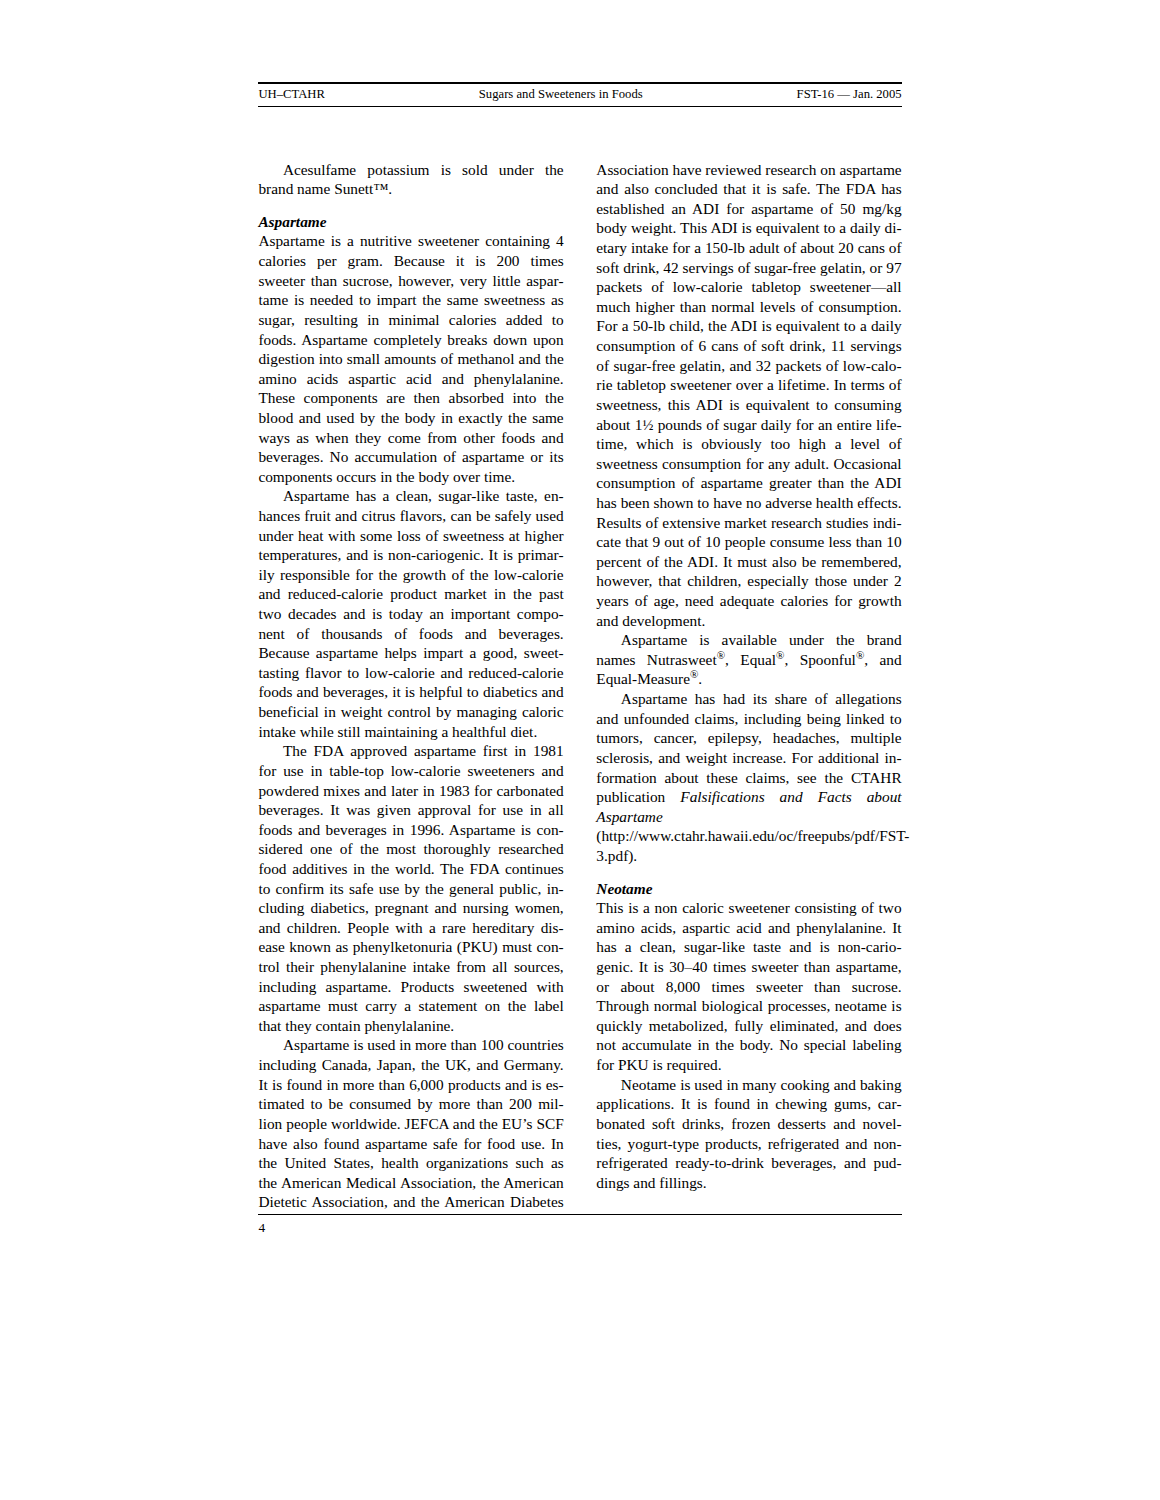UH–CTAHR
Sugars and Sweeteners in Foods
FST-16 — Jan. 2005
Acesulfame potassium is sold under the brand name Sunett™.
Aspartame
Aspartame is a nutritive sweetener containing 4 calories per gram. Because it is 200 times sweeter than sucrose, however, very little aspartame is needed to impart the same sweetness as sugar, resulting in minimal calories added to foods. Aspartame completely breaks down upon digestion into small amounts of methanol and the amino acids aspartic acid and phenylalanine. These components are then absorbed into the blood and used by the body in exactly the same ways as when they come from other foods and beverages. No accumulation of aspartame or its components occurs in the body over time.
Aspartame has a clean, sugar-like taste, enhances fruit and citrus flavors, can be safely used under heat with some loss of sweetness at higher temperatures, and is non-cariogenic. It is primarily responsible for the growth of the low-calorie and reduced-calorie product market in the past two decades and is today an important component of thousands of foods and beverages. Because aspartame helps impart a good, sweet-tasting flavor to low-calorie and reduced-calorie foods and beverages, it is helpful to diabetics and beneficial in weight control by managing caloric intake while still maintaining a healthful diet.
The FDA approved aspartame first in 1981 for use in table-top low-calorie sweeteners and powdered mixes and later in 1983 for carbonated beverages. It was given approval for use in all foods and beverages in 1996. Aspartame is considered one of the most thoroughly researched food additives in the world. The FDA continues to confirm its safe use by the general public, including diabetics, pregnant and nursing women, and children. People with a rare hereditary disease known as phenylketonuria (PKU) must control their phenylalanine intake from all sources, including aspartame. Products sweetened with aspartame must carry a statement on the label that they contain phenylalanine.
Aspartame is used in more than 100 countries including Canada, Japan, the UK, and Germany. It is found in more than 6,000 products and is estimated to be consumed by more than 200 million people worldwide. JEFCA and the EU’s SCF have also found aspartame safe for food use. In the United States, health organizations such as the American Medical Association, the American Dietetic Association, and the American Diabetes Association have reviewed research on aspartame and also concluded that it is safe. The FDA has established an ADI for aspartame of 50 mg/kg body weight. This ADI is equivalent to a daily dietary intake for a 150-lb adult of about 20 cans of soft drink, 42 servings of sugar-free gelatin, or 97 packets of low-calorie tabletop sweetener—all much higher than normal levels of consumption. For a 50-lb child, the ADI is equivalent to a daily consumption of 6 cans of soft drink, 11 servings of sugar-free gelatin, and 32 packets of low-calorie tabletop sweetener over a lifetime. In terms of sweetness, this ADI is equivalent to consuming about 1½ pounds of sugar daily for an entire lifetime, which is obviously too high a level of sweetness consumption for any adult. Occasional consumption of aspartame greater than the ADI has been shown to have no adverse health effects. Results of extensive market research studies indicate that 9 out of 10 people consume less than 10 percent of the ADI. It must also be remembered, however, that children, especially those under 2 years of age, need adequate calories for growth and development.
Aspartame is available under the brand names Nutrasweet®, Equal®, Spoonful®, and Equal-Measure®.
Aspartame has had its share of allegations and unfounded claims, including being linked to tumors, cancer, epilepsy, headaches, multiple sclerosis, and weight increase. For additional information about these claims, see the CTAHR publication Falsifications and Facts about Aspartame (http://www.ctahr.hawaii.edu/oc/freepubs/pdf/FST-3.pdf).
Neotame
This is a non caloric sweetener consisting of two amino acids, aspartic acid and phenylalanine. It has a clean, sugar-like taste and is non-cariogenic. It is 30–40 times sweeter than aspartame, or about 8,000 times sweeter than sucrose. Through normal biological processes, neotame is quickly metabolized, fully eliminated, and does not accumulate in the body. No special labeling for PKU is required.
Neotame is used in many cooking and baking applications. It is found in chewing gums, carbonated soft drinks, frozen desserts and novelties, yogurt-type products, refrigerated and non-refrigerated ready-to-drink beverages, and puddings and fillings.
4